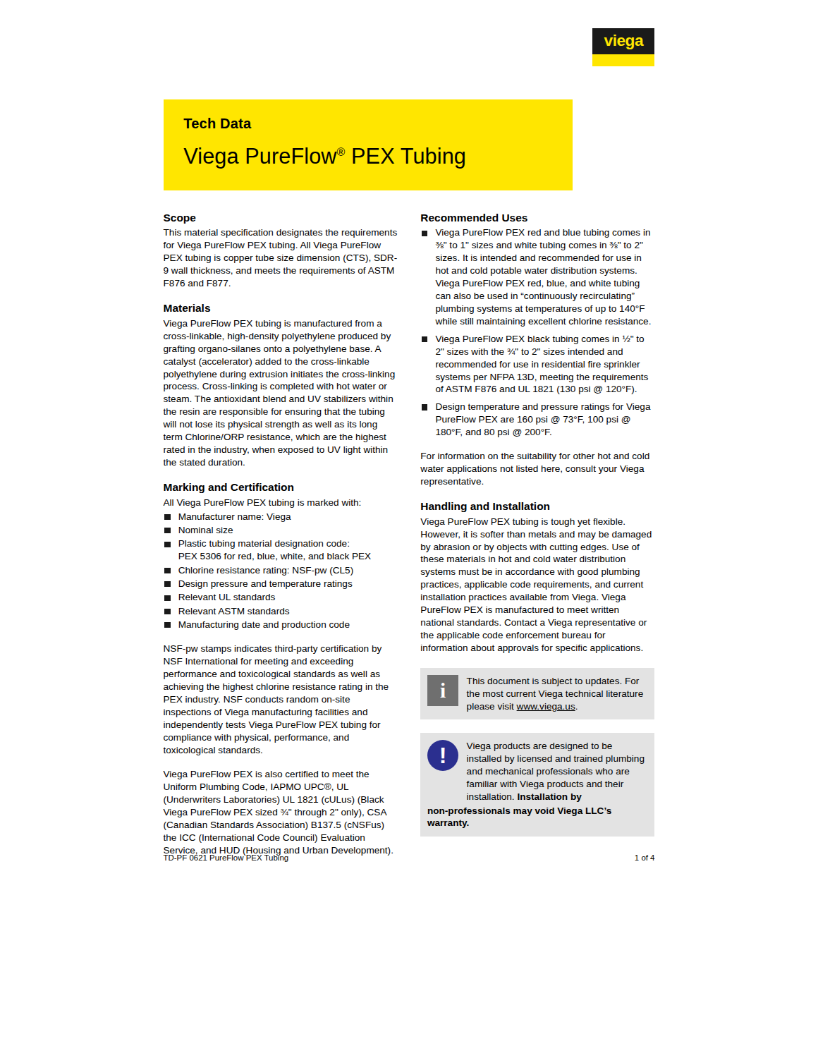viega
Tech Data
Viega PureFlow® PEX Tubing
Scope
This material specification designates the requirements for Viega PureFlow PEX tubing. All Viega PureFlow PEX tubing is copper tube size dimension (CTS), SDR-9 wall thickness, and meets the requirements of ASTM F876 and F877.
Materials
Viega PureFlow PEX tubing is manufactured from a cross-linkable, high-density polyethylene produced by grafting organo-silanes onto a polyethylene base. A catalyst (accelerator) added to the cross-linkable polyethylene during extrusion initiates the cross-linking process. Cross-linking is completed with hot water or steam. The antioxidant blend and UV stabilizers within the resin are responsible for ensuring that the tubing will not lose its physical strength as well as its long term Chlorine/ORP resistance, which are the highest rated in the industry, when exposed to UV light within the stated duration.
Marking and Certification
All Viega PureFlow PEX tubing is marked with:
Manufacturer name: Viega
Nominal size
Plastic tubing material designation code:
PEX 5306 for red, blue, white, and black PEX
Chlorine resistance rating: NSF-pw (CL5)
Design pressure and temperature ratings
Relevant UL standards
Relevant ASTM standards
Manufacturing date and production code
NSF-pw stamps indicates third-party certification by NSF International for meeting and exceeding performance and toxicological standards as well as achieving the highest chlorine resistance rating in the PEX industry. NSF conducts random on-site inspections of Viega manufacturing facilities and independently tests Viega PureFlow PEX tubing for compliance with physical, performance, and toxicological standards.
Viega PureFlow PEX is also certified to meet the Uniform Plumbing Code, IAPMO UPC®, UL (Underwriters Laboratories) UL 1821 (cULus) (Black Viega PureFlow PEX sized ¾" through 2" only), CSA (Canadian Standards Association) B137.5 (cNSFus) the ICC (International Code Council) Evaluation Service, and HUD (Housing and Urban Development).
Recommended Uses
Viega PureFlow PEX red and blue tubing comes in ⅜" to 1" sizes and white tubing comes in ⅜" to 2" sizes. It is intended and recommended for use in hot and cold potable water distribution systems. Viega PureFlow PEX red, blue, and white tubing can also be used in “continuously recirculating” plumbing systems at temperatures of up to 140°F while still maintaining excellent chlorine resistance.
Viega PureFlow PEX black tubing comes in ½" to 2" sizes with the ¾" to 2" sizes intended and recommended for use in residential fire sprinkler systems per NFPA 13D, meeting the requirements of ASTM F876 and UL 1821 (130 psi @ 120°F).
Design temperature and pressure ratings for Viega PureFlow PEX are 160 psi @ 73°F, 100 psi @ 180°F, and 80 psi @ 200°F.
For information on the suitability for other hot and cold water applications not listed here, consult your Viega representative.
Handling and Installation
Viega PureFlow PEX tubing is tough yet flexible. However, it is softer than metals and may be damaged by abrasion or by objects with cutting edges. Use of these materials in hot and cold water distribution systems must be in accordance with good plumbing practices, applicable code requirements, and current installation practices available from Viega. Viega PureFlow PEX is manufactured to meet written national standards. Contact a Viega representative or the applicable code enforcement bureau for information about approvals for specific applications.
i
This document is subject to updates. For the most current Viega technical literature please visit www.viega.us.
!
Viega products are designed to be installed by licensed and trained plumbing and mechanical professionals who are familiar with Viega products and their installation. Installation by
non-professionals may void Viega LLC’s warranty.
TD-PF 0621 PureFlow PEX Tubing 1 of 4